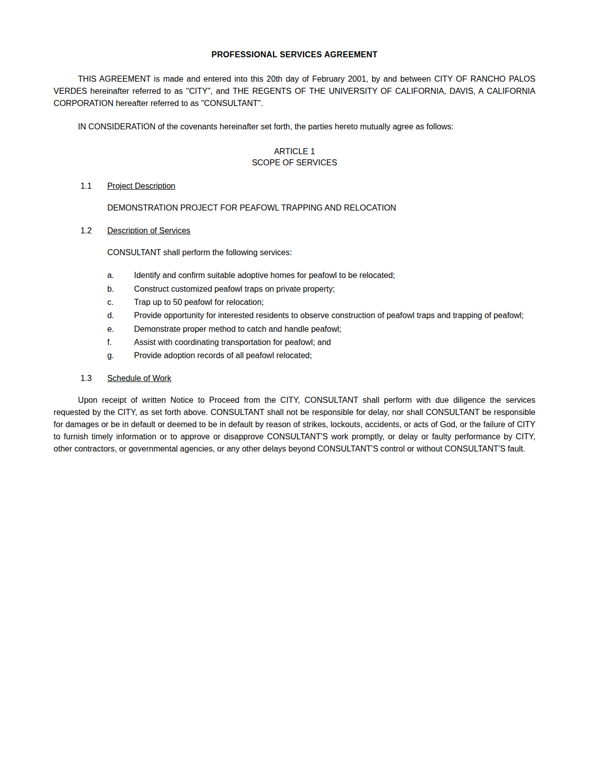PROFESSIONAL SERVICES AGREEMENT
THIS AGREEMENT is made and entered into this 20th day of February 2001, by and between CITY OF RANCHO PALOS VERDES hereinafter referred to as "CITY", and THE REGENTS OF THE UNIVERSITY OF CALIFORNIA, DAVIS, A CALIFORNIA CORPORATION hereafter referred to as "CONSULTANT".
IN CONSIDERATION of the covenants hereinafter set forth, the parties hereto mutually agree as follows:
ARTICLE 1
SCOPE OF SERVICES
1.1 Project Description
DEMONSTRATION PROJECT FOR PEAFOWL TRAPPING AND RELOCATION
1.2 Description of Services
CONSULTANT shall perform the following services:
a. Identify and confirm suitable adoptive homes for peafowl to be relocated;
b. Construct customized peafowl traps on private property;
c. Trap up to 50 peafowl for relocation;
d. Provide opportunity for interested residents to observe construction of peafowl traps and trapping of peafowl;
e. Demonstrate proper method to catch and handle peafowl;
f. Assist with coordinating transportation for peafowl; and
g. Provide adoption records of all peafowl relocated;
1.3 Schedule of Work
Upon receipt of written Notice to Proceed from the CITY, CONSULTANT shall perform with due diligence the services requested by the CITY, as set forth above. CONSULTANT shall not be responsible for delay, nor shall CONSULTANT be responsible for damages or be in default or deemed to be in default by reason of strikes, lockouts, accidents, or acts of God, or the failure of CITY to furnish timely information or to approve or disapprove CONSULTANT'S work promptly, or delay or faulty performance by CITY, other contractors, or governmental agencies, or any other delays beyond CONSULTANT'S control or without CONSULTANT'S fault.